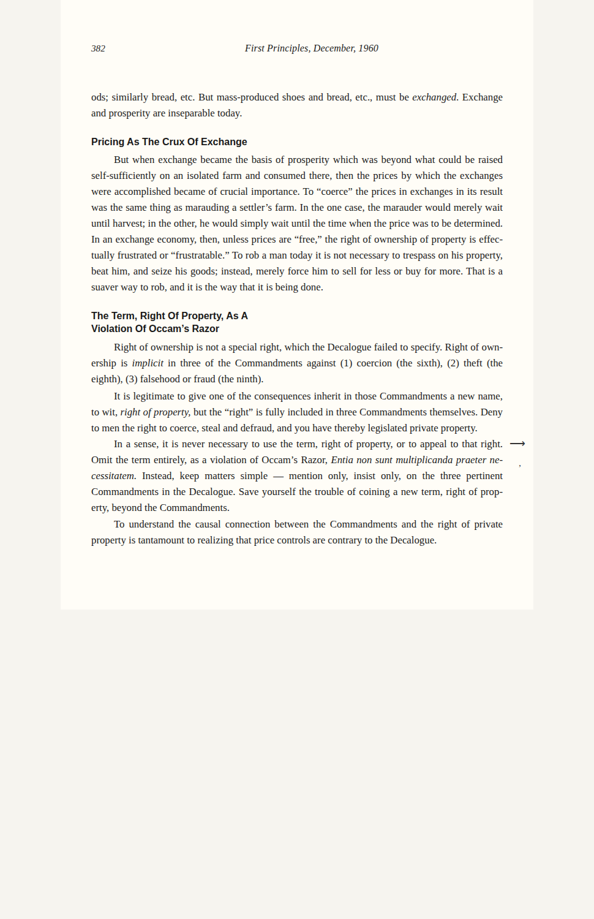382 First Principles, December, 1960
ods; similarly bread, etc. But mass-produced shoes and bread, etc., must be exchanged. Exchange and prosperity are inseparable today.
Pricing As The Crux Of Exchange
But when exchange became the basis of prosperity which was beyond what could be raised self-sufficiently on an isolated farm and consumed there, then the prices by which the exchanges were accomplished became of crucial importance. To “coerce” the prices in exchanges in its result was the same thing as marauding a settler’s farm. In the one case, the marauder would merely wait until harvest; in the other, he would simply wait until the time when the price was to be determined. In an exchange economy, then, unless prices are “free,” the right of ownership of property is effectually frustrated or “frustratable.” To rob a man today it is not necessary to trespass on his property, beat him, and seize his goods; instead, merely force him to sell for less or buy for more. That is a suaver way to rob, and it is the way that it is being done.
The Term, Right Of Property, As A
Violation Of Occam’s Razor
Right of ownership is not a special right, which the Decalogue failed to specify. Right of ownership is implicit in three of the Commandments against (1) coercion (the sixth), (2) theft (the eighth), (3) falsehood or fraud (the ninth).
It is legitimate to give one of the consequences inherit in those Commandments a new name, to wit, right of property, but the “right” is fully included in three Commandments themselves. Deny to men the right to coerce, steal and defraud, and you have thereby legislated private property.
⟶ ’
In a sense, it is never necessary to use the term, right of property, or to appeal to that right. Omit the term entirely, as a violation of Occam’s Razor, Entia non sunt multiplicanda praeter necessitatem. Instead, keep matters simple — mention only, insist only, on the three pertinent Commandments in the Decalogue. Save yourself the trouble of coining a new term, right of property, beyond the Commandments.
To understand the causal connection between the Commandments and the right of private property is tantamount to realizing that price controls are contrary to the Decalogue.